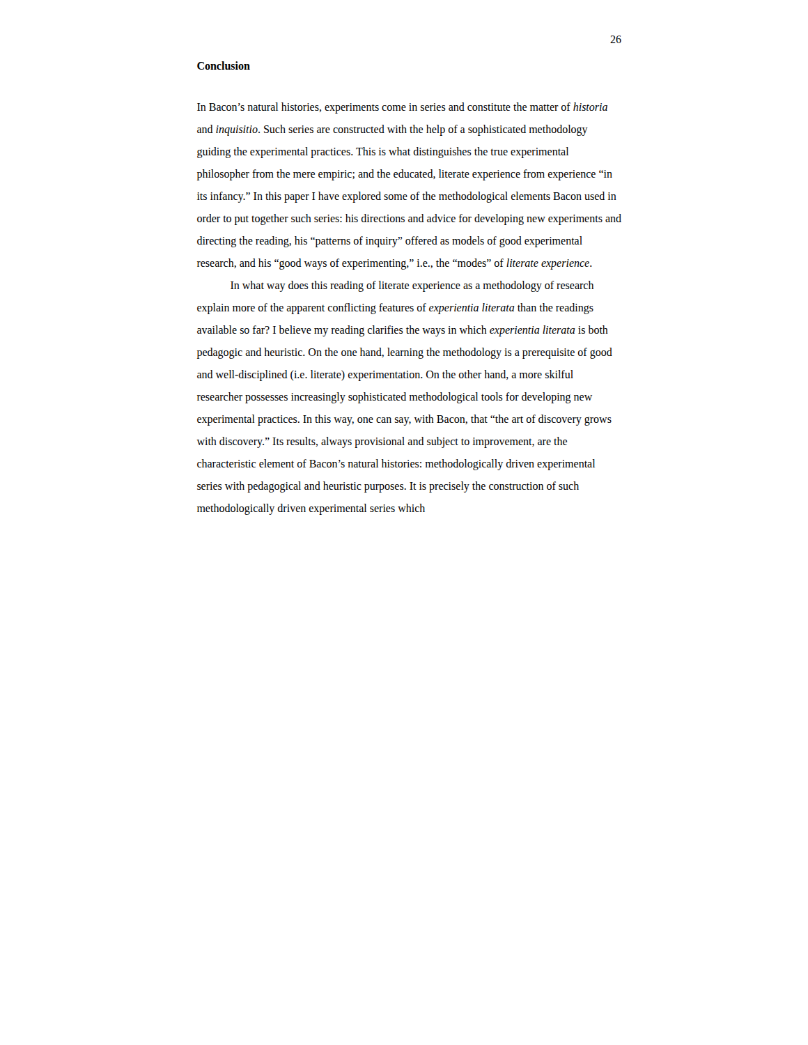26
Conclusion
In Bacon’s natural histories, experiments come in series and constitute the matter of historia and inquisitio. Such series are constructed with the help of a sophisticated methodology guiding the experimental practices. This is what distinguishes the true experimental philosopher from the mere empiric; and the educated, literate experience from experience “in its infancy.” In this paper I have explored some of the methodological elements Bacon used in order to put together such series: his directions and advice for developing new experiments and directing the reading, his “patterns of inquiry” offered as models of good experimental research, and his “good ways of experimenting,” i.e., the “modes” of literate experience.
In what way does this reading of literate experience as a methodology of research explain more of the apparent conflicting features of experientia literata than the readings available so far? I believe my reading clarifies the ways in which experientia literata is both pedagogic and heuristic. On the one hand, learning the methodology is a prerequisite of good and well-disciplined (i.e. literate) experimentation. On the other hand, a more skilful researcher possesses increasingly sophisticated methodological tools for developing new experimental practices. In this way, one can say, with Bacon, that “the art of discovery grows with discovery.” Its results, always provisional and subject to improvement, are the characteristic element of Bacon’s natural histories: methodologically driven experimental series with pedagogical and heuristic purposes. It is precisely the construction of such methodologically driven experimental series which